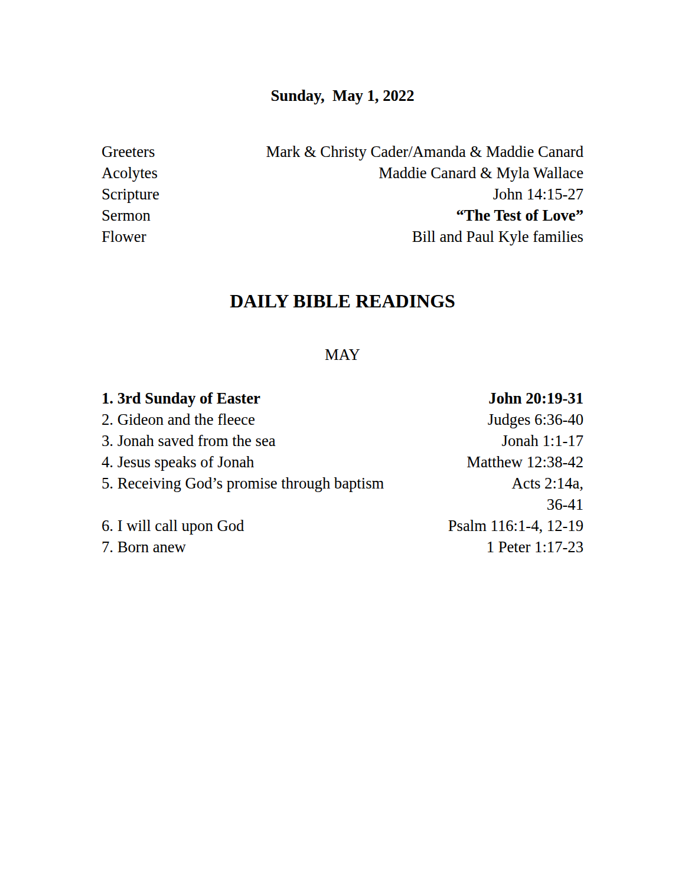Sunday, May 1, 2022
| Greeters | Mark & Christy Cader/Amanda & Maddie Canard |
| Acolytes | Maddie Canard & Myla Wallace |
| Scripture | John 14:15-27 |
| Sermon | “The Test of Love” |
| Flower | Bill and Paul Kyle families |
DAILY BIBLE READINGS
MAY
| 1. 3rd Sunday of Easter | John 20:19-31 |
| 2. Gideon and the fleece | Judges 6:36-40 |
| 3. Jonah saved from the sea | Jonah 1:1-17 |
| 4. Jesus speaks of Jonah | Matthew 12:38-42 |
| 5. Receiving God’s promise through baptism | Acts 2:14a, |
| | 36-41 |
| 6. I will call upon God | Psalm 116:1-4, 12-19 |
| 7. Born anew | 1 Peter 1:17-23 |